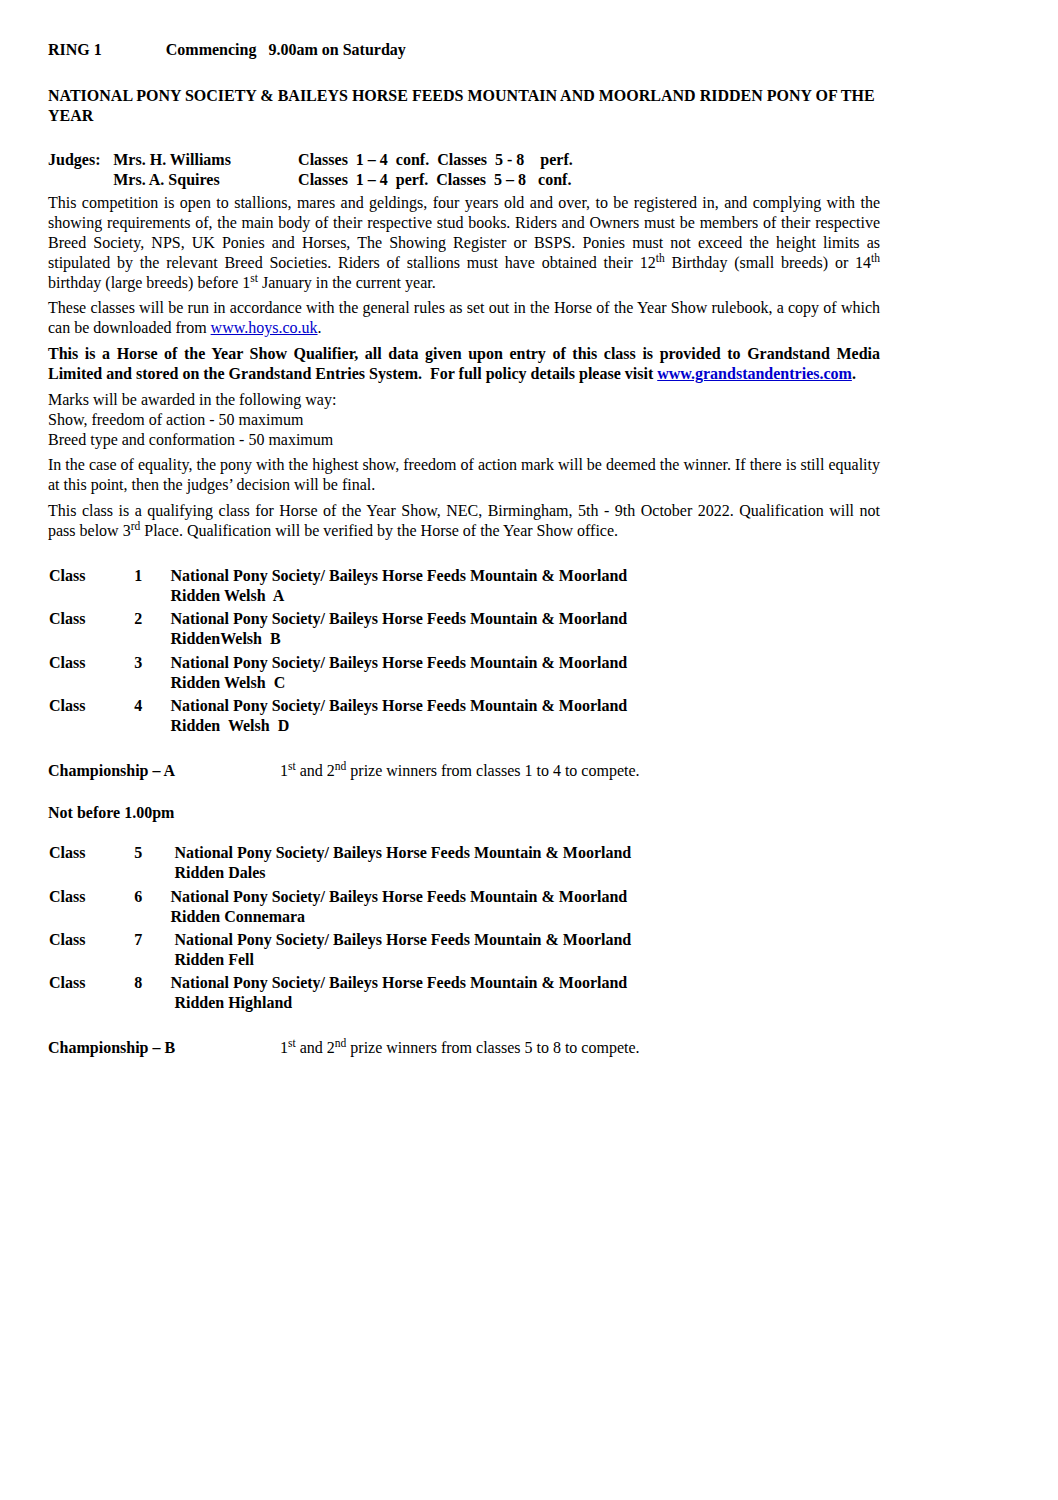RING 1 Commencing 9.00am on Saturday
National Pony Society & Baileys Horse Feeds Mountain and Moorland Ridden Pony of the Year
| Judges: | Mrs. H. Williams | Classes 1 – 4 conf. Classes 5 - 8 perf. |
| | Mrs. A. Squires | Classes 1 – 4 perf. Classes 5 – 8 conf. |
This competition is open to stallions, mares and geldings, four years old and over, to be registered in, and complying with the showing requirements of, the main body of their respective stud books. Riders and Owners must be members of their respective Breed Society, NPS, UK Ponies and Horses, The Showing Register or BSPS. Ponies must not exceed the height limits as stipulated by the relevant Breed Societies. Riders of stallions must have obtained their 12th Birthday (small breeds) or 14th birthday (large breeds) before 1st January in the current year.
These classes will be run in accordance with the general rules as set out in the Horse of the Year Show rulebook, a copy of which can be downloaded from www.hoys.co.uk.
This is a Horse of the Year Show Qualifier, all data given upon entry of this class is provided to Grandstand Media Limited and stored on the Grandstand Entries System. For full policy details please visit www.grandstandentries.com.
Marks will be awarded in the following way:
Show, freedom of action - 50 maximum
Breed type and conformation - 50 maximum
In the case of equality, the pony with the highest show, freedom of action mark will be deemed the winner. If there is still equality at this point, then the judges’ decision will be final.
This class is a qualifying class for Horse of the Year Show, NEC, Birmingham, 5th - 9th October 2022. Qualification will not pass below 3rd Place. Qualification will be verified by the Horse of the Year Show office.
| Class | 1 | National Pony Society/ Baileys Horse Feeds Mountain & Moorland Ridden Welsh A |
| Class | 2 | National Pony Society/ Baileys Horse Feeds Mountain & Moorland RiddenWelsh B |
| Class | 3 | National Pony Society/ Baileys Horse Feeds Mountain & Moorland Ridden Welsh C |
| Class | 4 | National Pony Society/ Baileys Horse Feeds Mountain & Moorland Ridden Welsh D |
Championship – A1st and 2nd prize winners from classes 1 to 4 to compete.
Not before 1.00pm
| Class | 5 | National Pony Society/ Baileys Horse Feeds Mountain & Moorland Ridden Dales |
| Class | 6 | National Pony Society/ Baileys Horse Feeds Mountain & Moorland Ridden Connemara |
| Class | 7 | National Pony Society/ Baileys Horse Feeds Mountain & Moorland Ridden Fell |
| Class | 8 | National Pony Society/ Baileys Horse Feeds Mountain & Moorland Ridden Highland |
Championship – B1st and 2nd prize winners from classes 5 to 8 to compete.